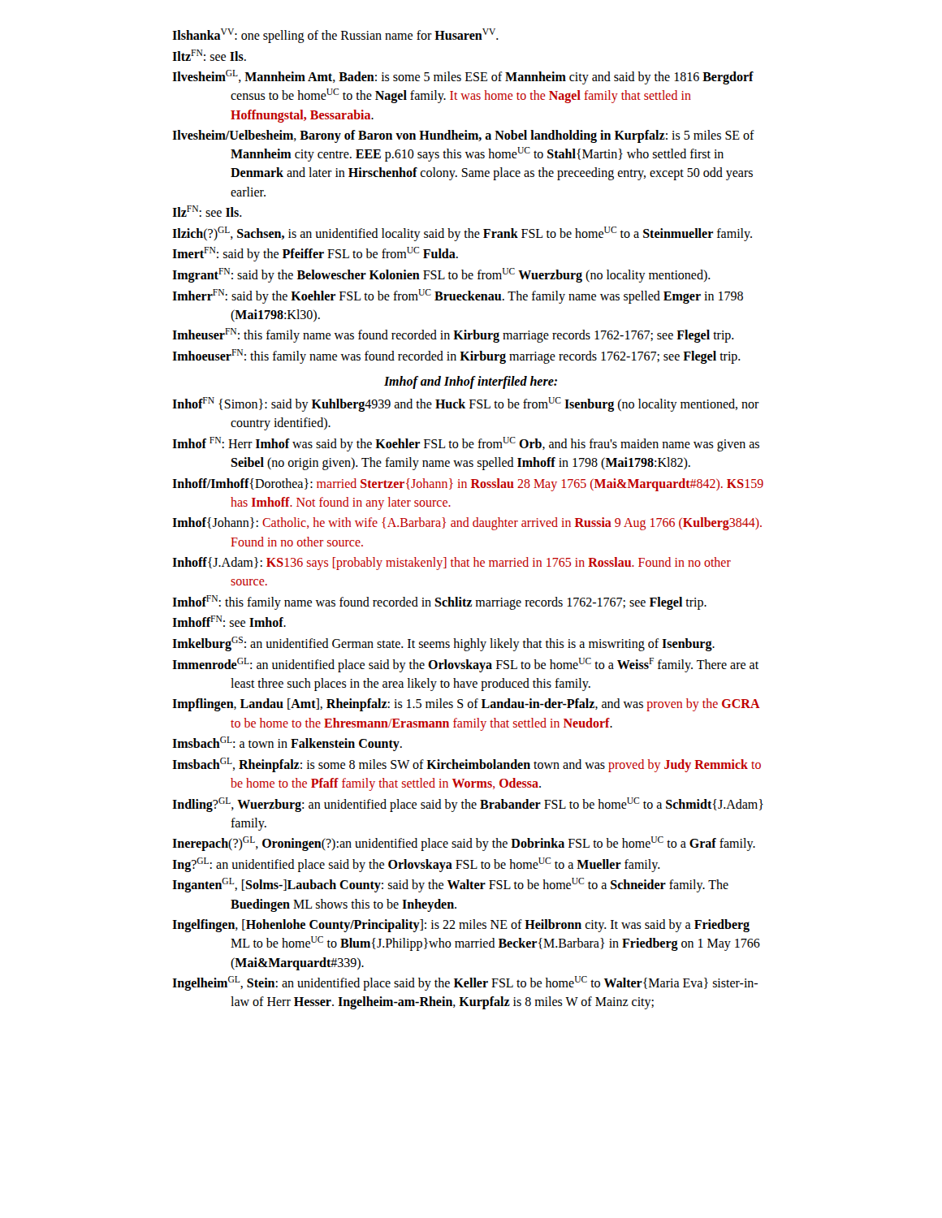IlshankaVV: one spelling of the Russian name for HusarenVV.
IltzFN: see Ils.
IlvesheimGL, Mannheim Amt, Baden: is some 5 miles ESE of Mannheim city and said by the 1816 Bergdorf census to be homeUC to the Nagel family. It was home to the Nagel family that settled in Hoffnungstal, Bessarabia.
Ilvesheim/Uelbesheim, Barony of Baron von Hundheim, a Nobel landholding in Kurpfalz: is 5 miles SE of Mannheim city centre. EEE p.610 says this was homeUC to Stahl{Martin} who settled first in Denmark and later in Hirschenhof colony. Same place as the preceeding entry, except 50 odd years earlier.
IlzFN: see Ils.
Ilzich(?)GL, Sachsen, is an unidentified locality said by the Frank FSL to be homeUC to a Steinmueller family.
ImertFN: said by the Pfeiffer FSL to be fromUC Fulda.
ImgrantFN: said by the Belowescher Kolonien FSL to be fromUC Wuerzburg (no locality mentioned).
ImherrFN: said by the Koehler FSL to be fromUC Brueckenau. The family name was spelled Emger in 1798 (Mai1798:Kl30).
ImheuserFN: this family name was found recorded in Kirburg marriage records 1762-1767; see Flegel trip.
ImhoeuserFN: this family name was found recorded in Kirburg marriage records 1762-1767; see Flegel trip.
Imhof and Inhof interfiled here:
InhofFN {Simon}: said by Kuhlberg4939 and the Huck FSL to be fromUC Isenburg (no locality mentioned, nor country identified).
Imhof FN: Herr Imhof was said by the Koehler FSL to be fromUC Orb, and his frau's maiden name was given as Seibel (no origin given). The family name was spelled Imhoff in 1798 (Mai1798:Kl82).
Inhoff/Imhoff{Dorothea}: married Stertzer{Johann} in Rosslau 28 May 1765 (Mai&Marquardt#842). KS159 has Imhoff. Not found in any later source.
Imhof{Johann}: Catholic, he with wife {A.Barbara} and daughter arrived in Russia 9 Aug 1766 (Kulberg3844). Found in no other source.
Inhoff{J.Adam}: KS136 says [probably mistakenly] that he married in 1765 in Rosslau. Found in no other source.
ImhofFN: this family name was found recorded in Schlitz marriage records 1762-1767; see Flegel trip.
ImhoffFN: see Imhof.
ImkelburgGS: an unidentified German state. It seems highly likely that this is a miswriting of Isenburg.
ImmenrodeGL: an unidentified place said by the Orlovskaya FSL to be homeUC to a WeissF family. There are at least three such places in the area likely to have produced this family.
Impflingen, Landau [Amt], Rheinpfalz: is 1.5 miles S of Landau-in-der-Pfalz, and was proven by the GCRA to be home to the Ehresmann/Erasmann family that settled in Neudorf.
ImsbachGL: a town in Falkenstein County.
ImsbachGL, Rheinpfalz: is some 8 miles SW of Kircheimbolanden town and was proved by Judy Remmick to be home to the Pfaff family that settled in Worms, Odessa.
Indling?GL, Wuerzburg: an unidentified place said by the Brabander FSL to be homeUC to a Schmidt{J.Adam} family.
Inerepach(?)GL, Oroningen(?):an unidentified place said by the Dobrinka FSL to be homeUC to a Graf family.
Ing?GL: an unidentified place said by the Orlovskaya FSL to be homeUC to a Mueller family.
IngantenGL, [Solms-]Laubach County: said by the Walter FSL to be homeUC to a Schneider family. The Buedingen ML shows this to be Inheyden.
Ingelfingen, [Hohenlohe County/Principality]: is 22 miles NE of Heilbronn city. It was said by a Friedberg ML to be homeUC to Blum{J.Philipp}who married Becker{M.Barbara} in Friedberg on 1 May 1766 (Mai&Marquardt#339).
IngelheimGL, Stein: an unidentified place said by the Keller FSL to be homeUC to Walter{Maria Eva} sister-in-law of Herr Hesser. Ingelheim-am-Rhein, Kurpfalz is 8 miles W of Mainz city;